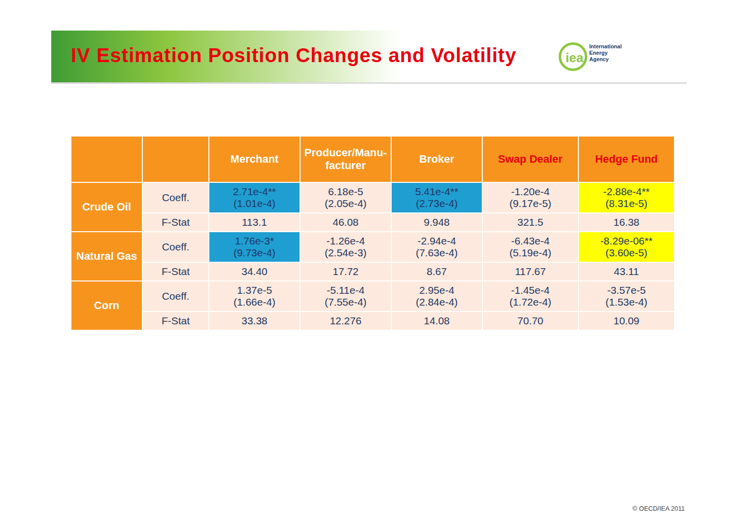IV Estimation Position Changes and Volatility
iea
International Energy Agency
| | | Merchant | Producer/Manu-facturer | Broker | Swap Dealer | Hedge Fund |
| --- | --- | --- | --- | --- | --- | --- |
| Crude Oil | Coeff. | 2.71e-4** (1.01e-4) | 6.18e-5 (2.05e-4) | 5.41e-4** (2.73e-4) | -1.20e-4 (9.17e-5) | -2.88e-4** (8.31e-5) |
| F-Stat | 113.1 | 46.08 | 9.948 | 321.5 | 16.38 |
| Natural Gas | Coeff. | 1.76e-3* (9.73e-4) | -1.26e-4 (2.54e-3) | -2.94e-4 (7.63e-4) | -6.43e-4 (5.19e-4) | -8.29e-06** (3.60e-5) |
| F-Stat | 34.40 | 17.72 | 8.67 | 117.67 | 43.11 |
| Corn | Coeff. | 1.37e-5 (1.66e-4) | -5.11e-4 (7.55e-4) | 2.95e-4 (2.84e-4) | -1.45e-4 (1.72e-4) | -3.57e-5 (1.53e-4) |
| F-Stat | 33.38 | 12.276 | 14.08 | 70.70 | 10.09 |
© OECD/IEA 2011